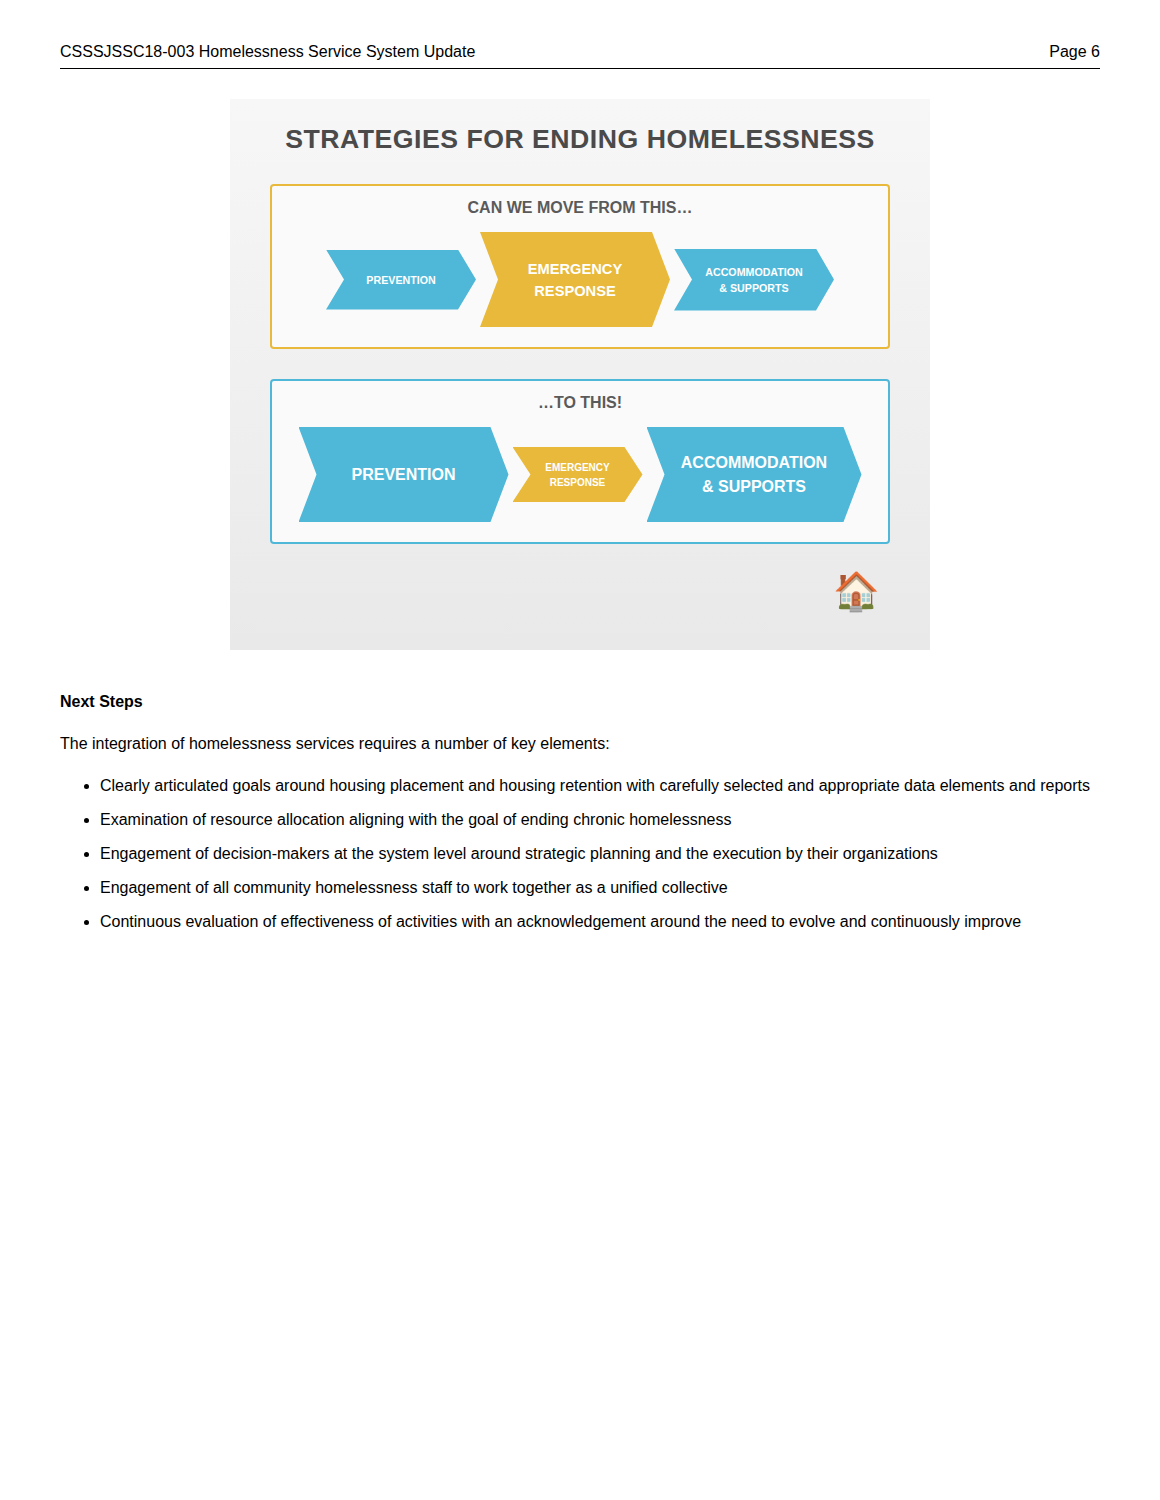CSSSJSSC18-003 Homelessness Service System Update
Page 6
STRATEGIES FOR ENDING HOMELESSNESS
CAN WE MOVE FROM THIS…
PREVENTION
EMERGENCY
RESPONSE
ACCOMMODATION
& SUPPORTS
…TO THIS!
PREVENTION
EMERGENCY
RESPONSE
ACCOMMODATION
& SUPPORTS
🏠
Next Steps
The integration of homelessness services requires a number of key elements:
Clearly articulated goals around housing placement and housing retention with carefully selected and appropriate data elements and reports
Examination of resource allocation aligning with the goal of ending chronic homelessness
Engagement of decision-makers at the system level around strategic planning and the execution by their organizations
Engagement of all community homelessness staff to work together as a unified collective
Continuous evaluation of effectiveness of activities with an acknowledgement around the need to evolve and continuously improve